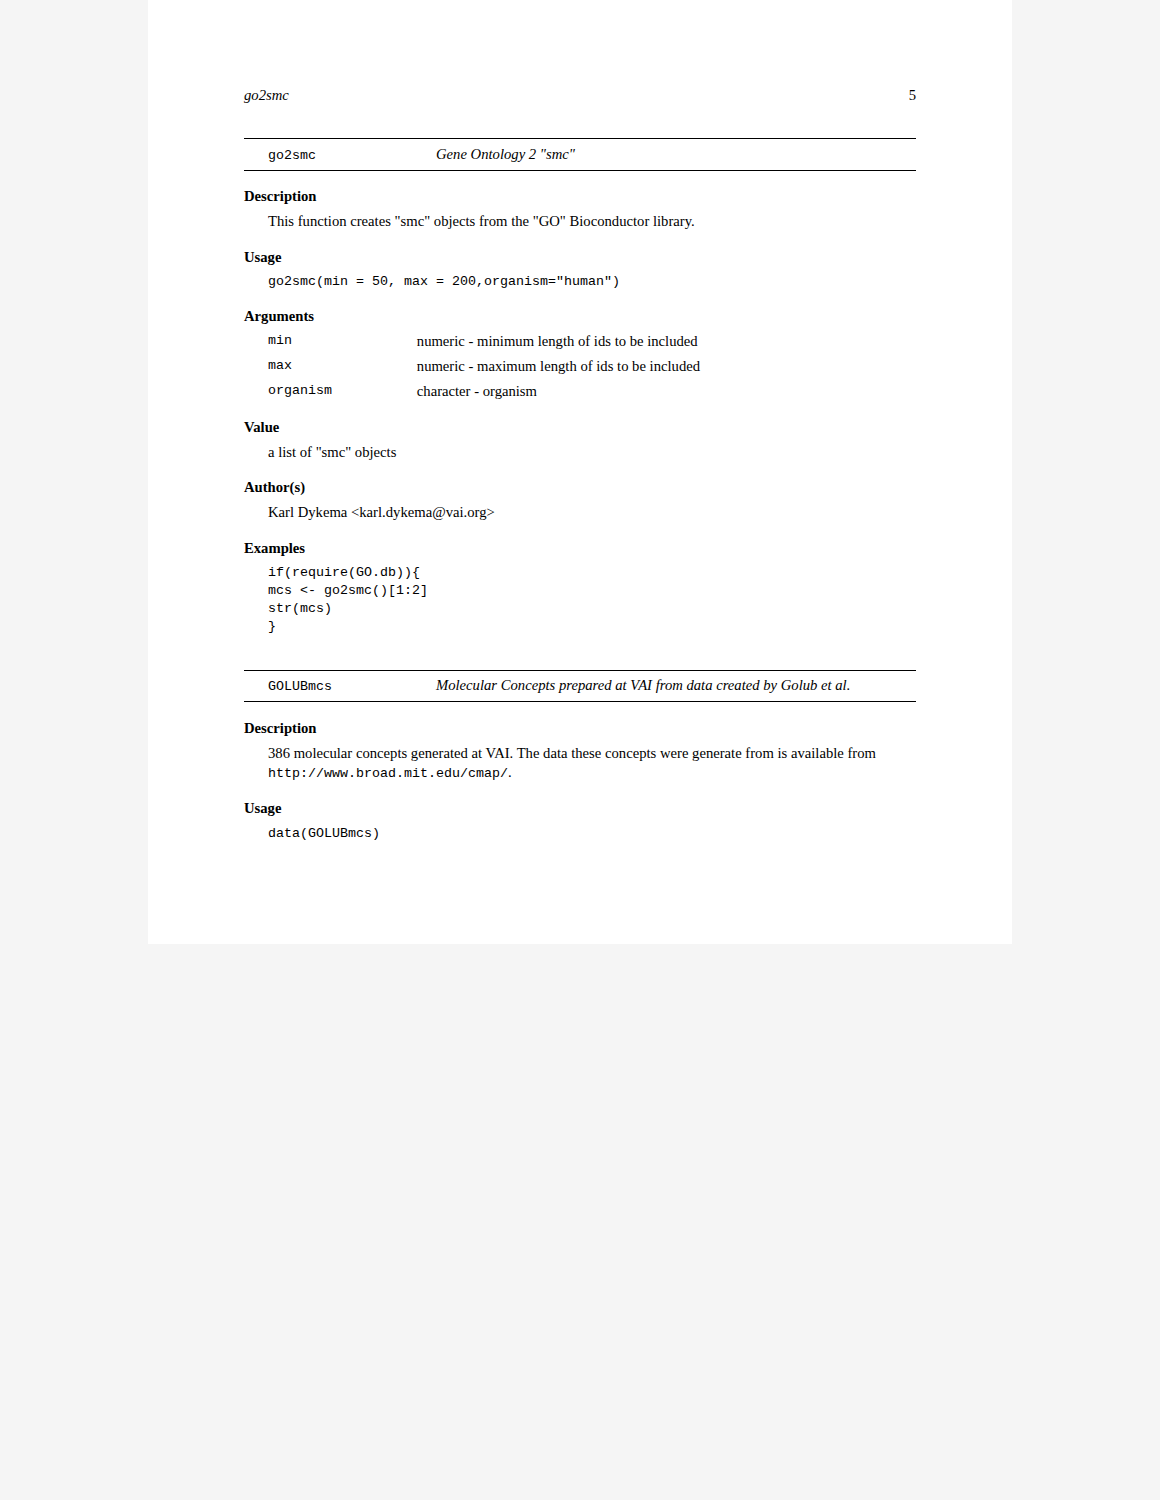go2smc 5
go2smc Gene Ontology 2 "smc"
Description
This function creates "smc" objects from the "GO" Bioconductor library.
Usage
go2smc(min = 50, max = 200,organism="human")
Arguments
min
numeric - minimum length of ids to be included
max
numeric - maximum length of ids to be included
organism
character - organism
Value
a list of "smc" objects
Author(s)
Karl Dykema <karl.dykema@vai.org>
Examples
if(require(GO.db)){
mcs <- go2smc()[1:2]
str(mcs)
}
GOLUBmcs Molecular Concepts prepared at VAI from data created by Golub et al.
Description
386 molecular concepts generated at VAI. The data these concepts were generate from is available from http://www.broad.mit.edu/cmap/.
Usage
data(GOLUBmcs)